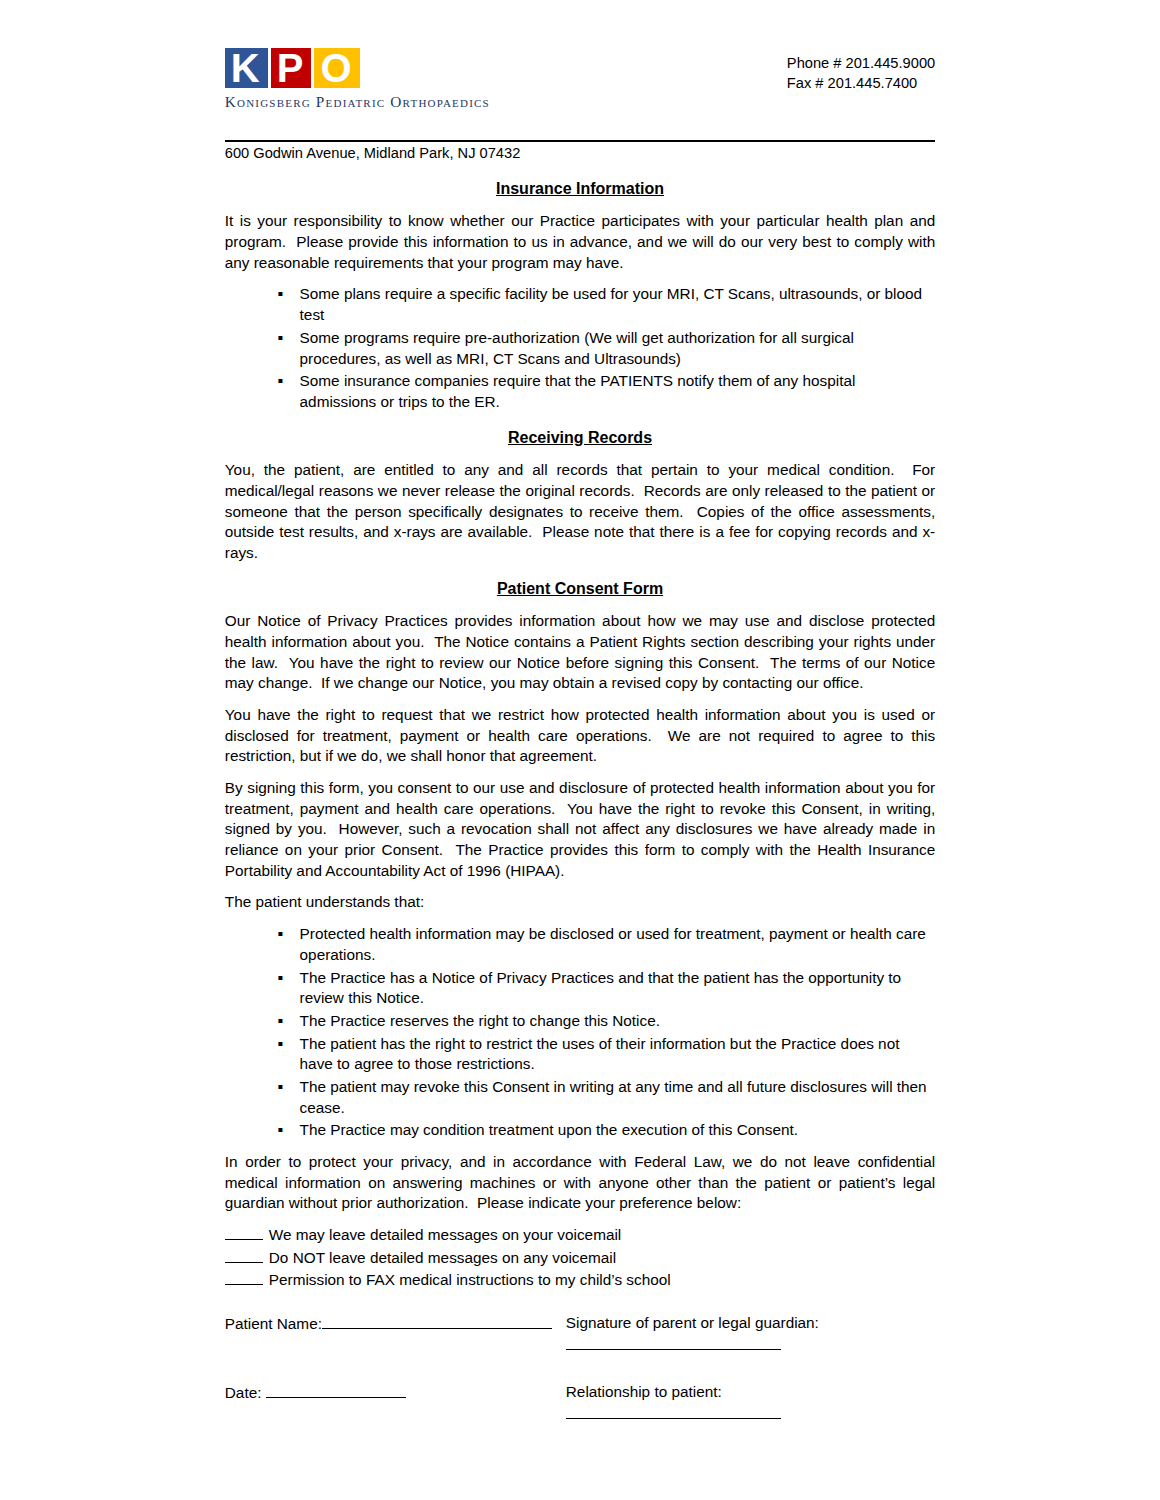KPO
Konigsberg Pediatric Orthopaedics
Phone # 201.445.9000
Fax # 201.445.7400
600 Godwin Avenue, Midland Park, NJ 07432
Insurance Information
It is your responsibility to know whether our Practice participates with your particular health plan and program. Please provide this information to us in advance, and we will do our very best to comply with any reasonable requirements that your program may have.
Some plans require a specific facility be used for your MRI, CT Scans, ultrasounds, or blood test
Some programs require pre-authorization (We will get authorization for all surgical procedures, as well as MRI, CT Scans and Ultrasounds)
Some insurance companies require that the PATIENTS notify them of any hospital admissions or trips to the ER.
Receiving Records
You, the patient, are entitled to any and all records that pertain to your medical condition. For medical/legal reasons we never release the original records. Records are only released to the patient or someone that the person specifically designates to receive them. Copies of the office assessments, outside test results, and x-rays are available. Please note that there is a fee for copying records and x-rays.
Patient Consent Form
Our Notice of Privacy Practices provides information about how we may use and disclose protected health information about you. The Notice contains a Patient Rights section describing your rights under the law. You have the right to review our Notice before signing this Consent. The terms of our Notice may change. If we change our Notice, you may obtain a revised copy by contacting our office.
You have the right to request that we restrict how protected health information about you is used or disclosed for treatment, payment or health care operations. We are not required to agree to this restriction, but if we do, we shall honor that agreement.
By signing this form, you consent to our use and disclosure of protected health information about you for treatment, payment and health care operations. You have the right to revoke this Consent, in writing, signed by you. However, such a revocation shall not affect any disclosures we have already made in reliance on your prior Consent. The Practice provides this form to comply with the Health Insurance Portability and Accountability Act of 1996 (HIPAA).
The patient understands that:
Protected health information may be disclosed or used for treatment, payment or health care operations.
The Practice has a Notice of Privacy Practices and that the patient has the opportunity to review this Notice.
The Practice reserves the right to change this Notice.
The patient has the right to restrict the uses of their information but the Practice does not have to agree to those restrictions.
The patient may revoke this Consent in writing at any time and all future disclosures will then cease.
The Practice may condition treatment upon the execution of this Consent.
In order to protect your privacy, and in accordance with Federal Law, we do not leave confidential medical information on answering machines or with anyone other than the patient or patient’s legal guardian without prior authorization. Please indicate your preference below:
We may leave detailed messages on your voicemail
Do NOT leave detailed messages on any voicemail
Permission to FAX medical instructions to my child’s school
Patient Name:
Signature of parent or legal guardian:
Date:
Relationship to patient: